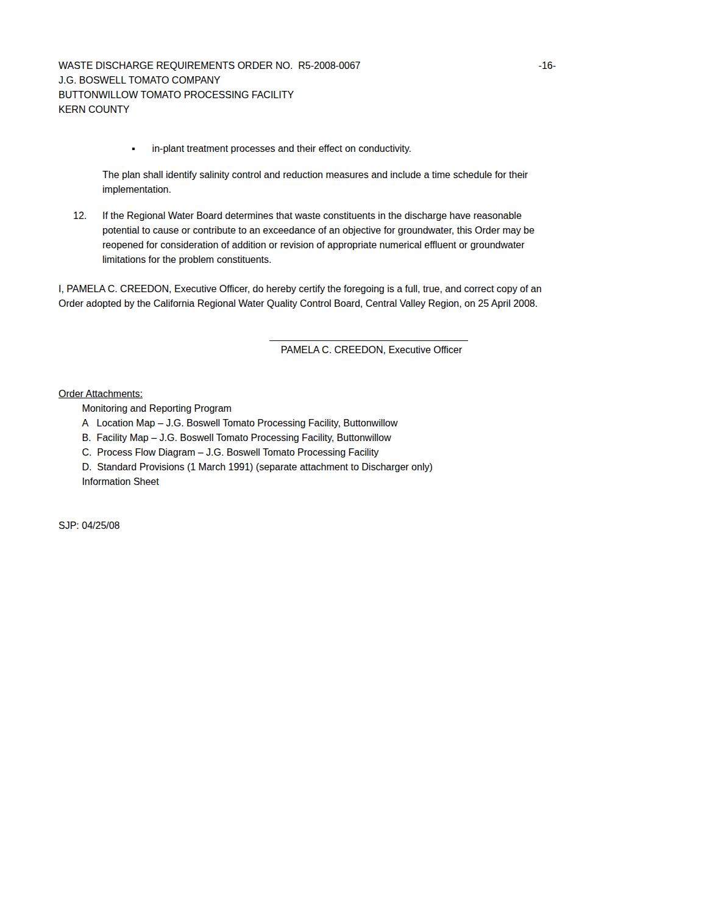-16-
Waste Discharge Requirements Order No. R5-2008-0067
J.G. Boswell Tomato Company
Buttonwillow Tomato Processing Facility
Kern County
▪ in-plant treatment processes and their effect on conductivity.
The plan shall identify salinity control and reduction measures and include a time schedule for their implementation.
12. If the Regional Water Board determines that waste constituents in the discharge have reasonable potential to cause or contribute to an exceedance of an objective for groundwater, this Order may be reopened for consideration of addition or revision of appropriate numerical effluent or groundwater limitations for the problem constituents.
I, PAMELA C. CREEDON, Executive Officer, do hereby certify the foregoing is a full, true, and correct copy of an Order adopted by the California Regional Water Quality Control Board, Central Valley Region, on 25 April 2008.
PAMELA C. CREEDON, Executive Officer
Order Attachments:
Monitoring and Reporting Program
A Location Map – J.G. Boswell Tomato Processing Facility, Buttonwillow
B. Facility Map – J.G. Boswell Tomato Processing Facility, Buttonwillow
C. Process Flow Diagram – J.G. Boswell Tomato Processing Facility
D. Standard Provisions (1 March 1991) (separate attachment to Discharger only)
Information Sheet
SJP: 04/25/08